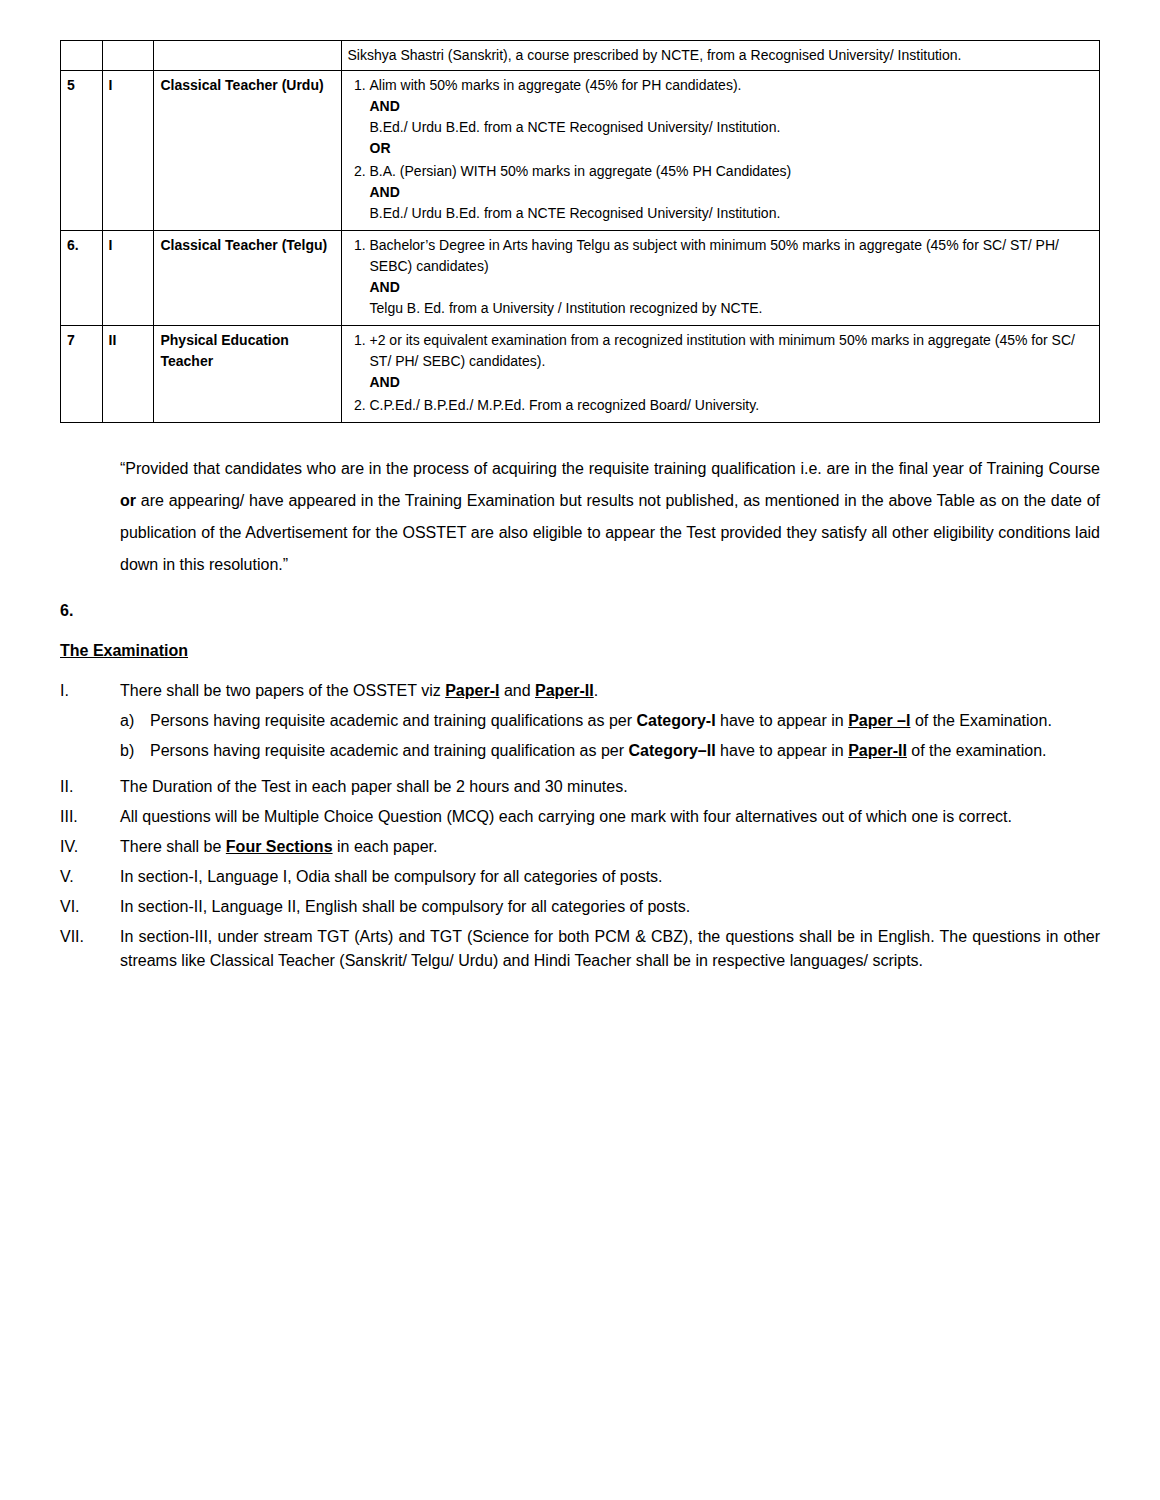| | | | Sikshya Shastri (Sanskrit), a course prescribed by NCTE, from a Recognised University/ Institution. |
| 5 | I | Classical Teacher (Urdu) | Alim with 50% marks in aggregate (45% for PH candidates). AND B.Ed./ Urdu B.Ed. from a NCTE Recognised University/ Institution. OR B.A. (Persian) WITH 50% marks in aggregate (45% PH Candidates) AND B.Ed./ Urdu B.Ed. from a NCTE Recognised University/ Institution. |
| 6. | I | Classical Teacher (Telgu) | Bachelor’s Degree in Arts having Telgu as subject with minimum 50% marks in aggregate (45% for SC/ ST/ PH/ SEBC) candidates) AND Telgu B. Ed. from a University / Institution recognized by NCTE. |
| 7 | II | Physical Education Teacher | +2 or its equivalent examination from a recognized institution with minimum 50% marks in aggregate (45% for SC/ ST/ PH/ SEBC) candidates). AND C.P.Ed./ B.P.Ed./ M.P.Ed. From a recognized Board/ University. |
“Provided that candidates who are in the process of acquiring the requisite training qualification i.e. are in the final year of Training Course or are appearing/ have appeared in the Training Examination but results not published, as mentioned in the above Table as on the date of publication of the Advertisement for the OSSTET are also eligible to appear the Test provided they satisfy all other eligibility conditions laid down in this resolution.”
6.
The Examination
I. There shall be two papers of the OSSTET viz Paper-I and Paper-II.
a) Persons having requisite academic and training qualifications as per Category-I have to appear in Paper –I of the Examination.
b) Persons having requisite academic and training qualification as per Category–II have to appear in Paper-II of the examination.
II. The Duration of the Test in each paper shall be 2 hours and 30 minutes.
III. All questions will be Multiple Choice Question (MCQ) each carrying one mark with four alternatives out of which one is correct.
IV. There shall be Four Sections in each paper.
V. In section-I, Language I, Odia shall be compulsory for all categories of posts.
VI. In section-II, Language II, English shall be compulsory for all categories of posts.
VII. In section-III, under stream TGT (Arts) and TGT (Science for both PCM & CBZ), the questions shall be in English. The questions in other streams like Classical Teacher (Sanskrit/ Telgu/ Urdu) and Hindi Teacher shall be in respective languages/ scripts.